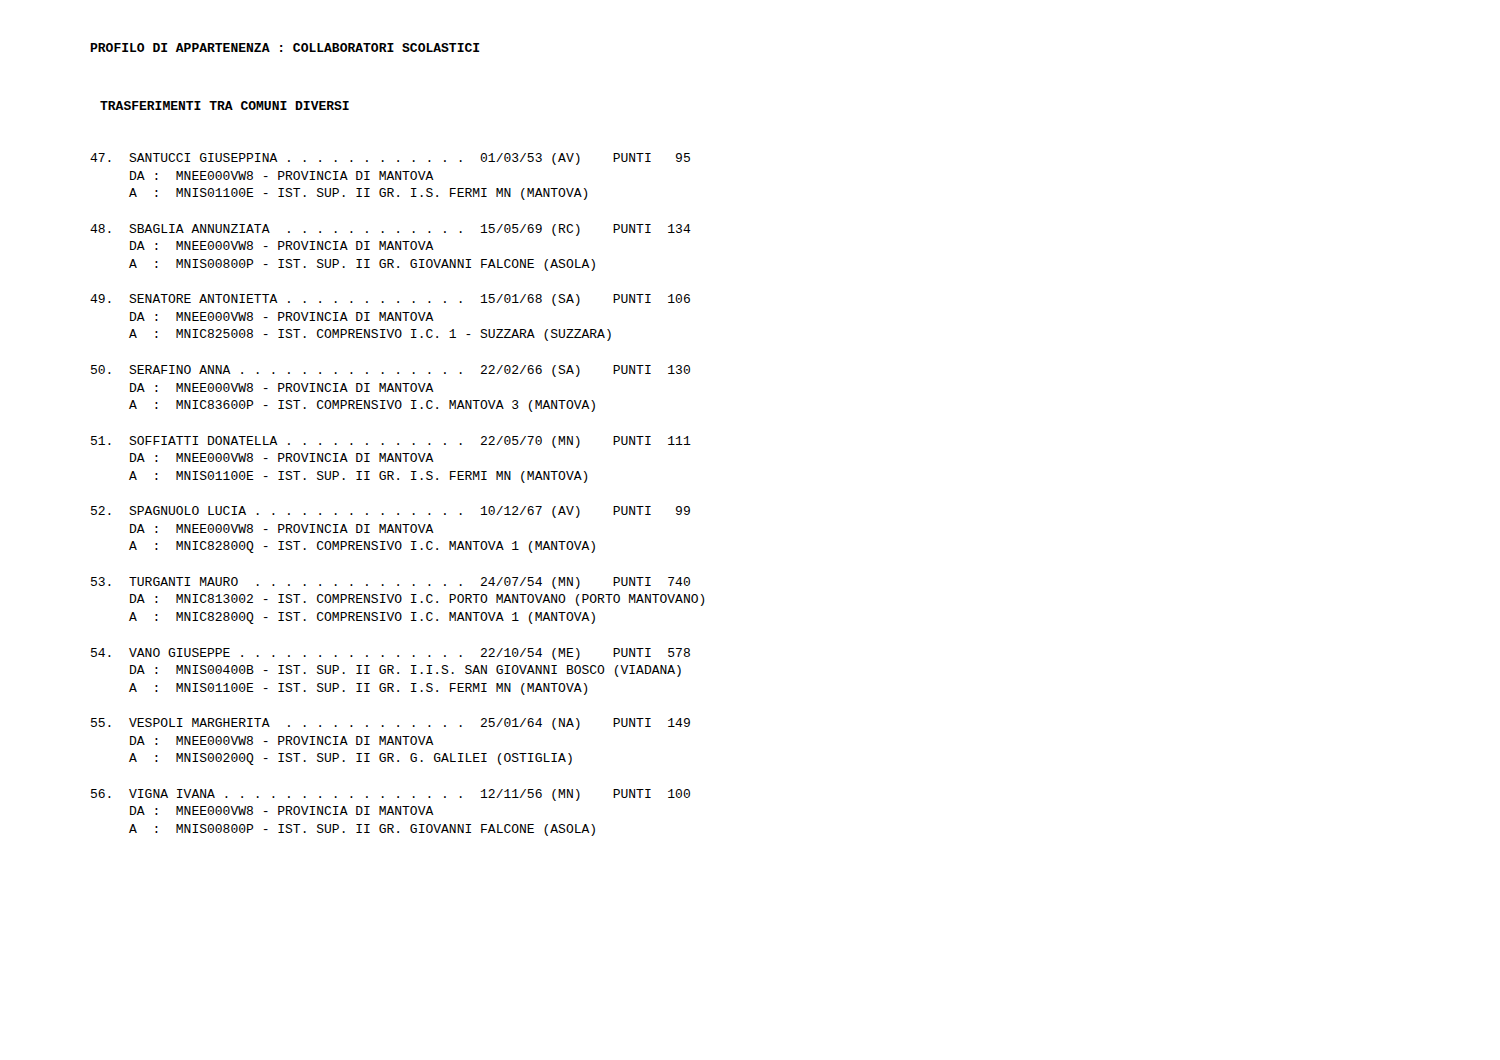PROFILO DI APPARTENENZA : COLLABORATORI SCOLASTICI
TRASFERIMENTI TRA COMUNI DIVERSI
47. SANTUCCI GIUSEPPINA . . . . . . . . . . . . 01/03/53 (AV) PUNTI 95 DA : MNEE000VW8 - PROVINCIA DI MANTOVA A : MNIS01100E - IST. SUP. II GR. I.S. FERMI MN (MANTOVA)
48. SBAGLIA ANNUNZIATA . . . . . . . . . . . . 15/05/69 (RC) PUNTI 134 DA : MNEE000VW8 - PROVINCIA DI MANTOVA A : MNIS00800P - IST. SUP. II GR. GIOVANNI FALCONE (ASOLA)
49. SENATORE ANTONIETTA . . . . . . . . . . . . 15/01/68 (SA) PUNTI 106 DA : MNEE000VW8 - PROVINCIA DI MANTOVA A : MNIC825008 - IST. COMPRENSIVO I.C. 1 - SUZZARA (SUZZARA)
50. SERAFINO ANNA . . . . . . . . . . . . . . . 22/02/66 (SA) PUNTI 130 DA : MNEE000VW8 - PROVINCIA DI MANTOVA A : MNIC83600P - IST. COMPRENSIVO I.C. MANTOVA 3 (MANTOVA)
51. SOFFIATTI DONATELLA . . . . . . . . . . . . 22/05/70 (MN) PUNTI 111 DA : MNEE000VW8 - PROVINCIA DI MANTOVA A : MNIS01100E - IST. SUP. II GR. I.S. FERMI MN (MANTOVA)
52. SPAGNUOLO LUCIA . . . . . . . . . . . . . . 10/12/67 (AV) PUNTI 99 DA : MNEE000VW8 - PROVINCIA DI MANTOVA A : MNIC82800Q - IST. COMPRENSIVO I.C. MANTOVA 1 (MANTOVA)
53. TURGANTI MAURO . . . . . . . . . . . . . . 24/07/54 (MN) PUNTI 740 DA : MNIC813002 - IST. COMPRENSIVO I.C. PORTO MANTOVANO (PORTO MANTOVANO) A : MNIC82800Q - IST. COMPRENSIVO I.C. MANTOVA 1 (MANTOVA)
54. VANO GIUSEPPE . . . . . . . . . . . . . . . 22/10/54 (ME) PUNTI 578 DA : MNIS00400B - IST. SUP. II GR. I.I.S. SAN GIOVANNI BOSCO (VIADANA) A : MNIS01100E - IST. SUP. II GR. I.S. FERMI MN (MANTOVA)
55. VESPOLI MARGHERITA . . . . . . . . . . . . 25/01/64 (NA) PUNTI 149 DA : MNEE000VW8 - PROVINCIA DI MANTOVA A : MNIS00200Q - IST. SUP. II GR. G. GALILEI (OSTIGLIA)
56. VIGNA IVANA . . . . . . . . . . . . . . . . 12/11/56 (MN) PUNTI 100 DA : MNEE000VW8 - PROVINCIA DI MANTOVA A : MNIS00800P - IST. SUP. II GR. GIOVANNI FALCONE (ASOLA)